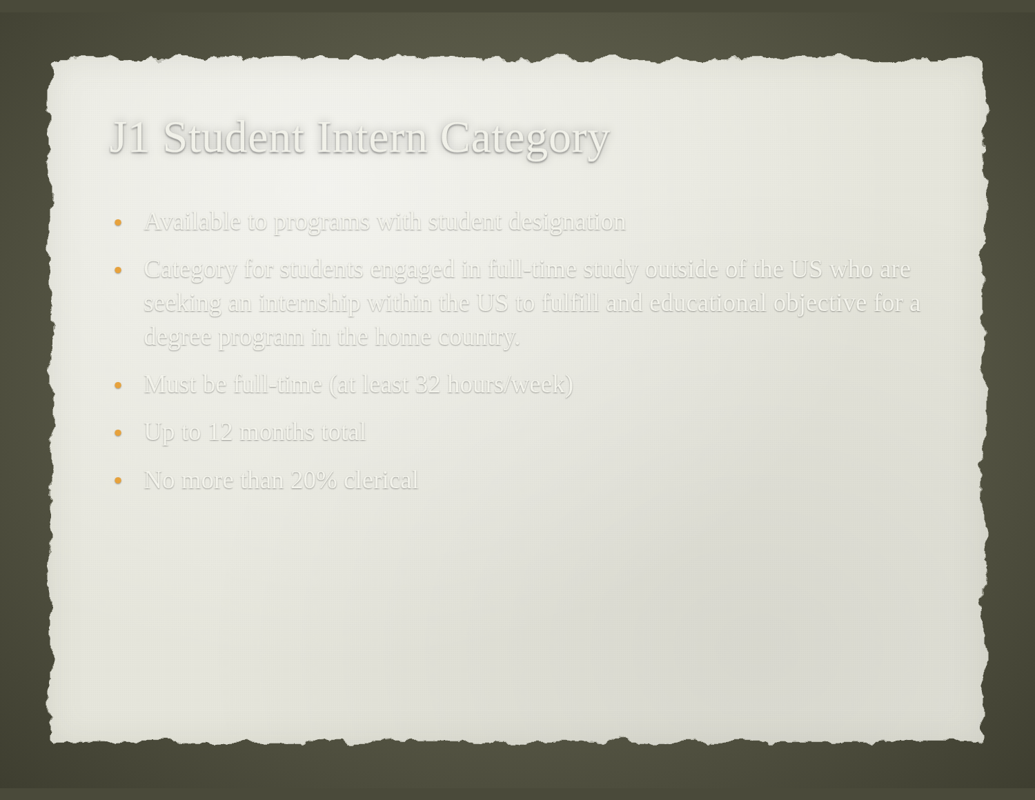J1 Student Intern Category
Available to programs with student designation
Category for students engaged in full-time study outside of the US who are seeking an internship within the US to fulfill and educational objective for a degree program in the home country.
Must be full-time (at least 32 hours/week)
Up to 12 months total
No more than 20% clerical